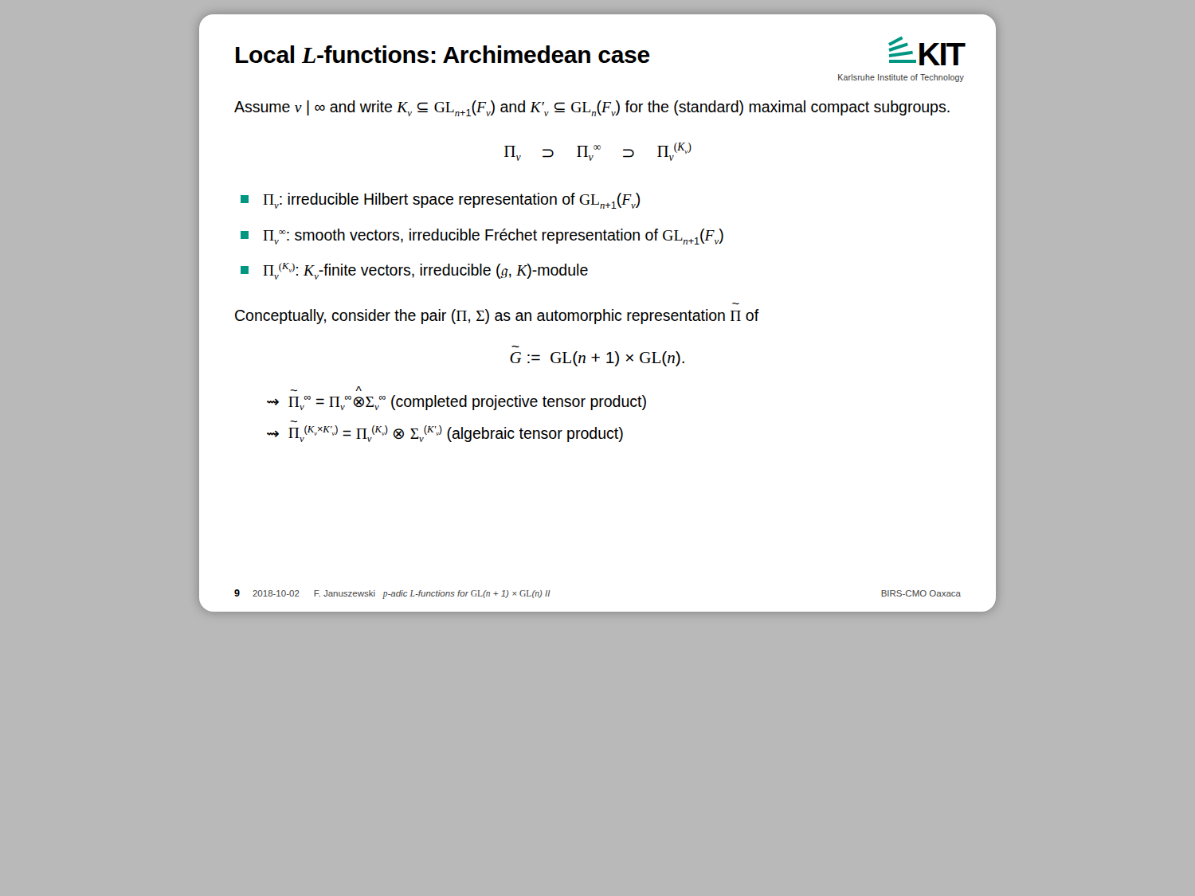KIT
Karlsruhe Institute of Technology
Local L-functions: Archimedean case
Assume v | ∞ and write Kv ⊆ GLn+1(Fv) and K′v ⊆ GLn(Fv) for the (standard) maximal compact subgroups.
Πv ⊃ Πv∞ ⊃ Πv(Kv)
Πv: irreducible Hilbert space representation of GLn+1(Fv)
Πv∞: smooth vectors, irreducible Fréchet representation of GLn+1(Fv)
Πv(Kv): Kv-finite vectors, irreducible (𝔤, K)-module
Conceptually, consider the pair (Π, Σ) as an automorphic representation ~Π of
~G := GL(n + 1) × GL(n).
⇝ ~Πv∞ = Πv∞^⊗Σv∞ (completed projective tensor product)
⇝ ~Πv(Kv×K′v) = Πv(Kv) ⊗ Σv(K′v) (algebraic tensor product)
9 2018-10-02 F. Januszewski p-adic L-functions for GL(n + 1) × GL(n) II BIRS-CMO Oaxaca